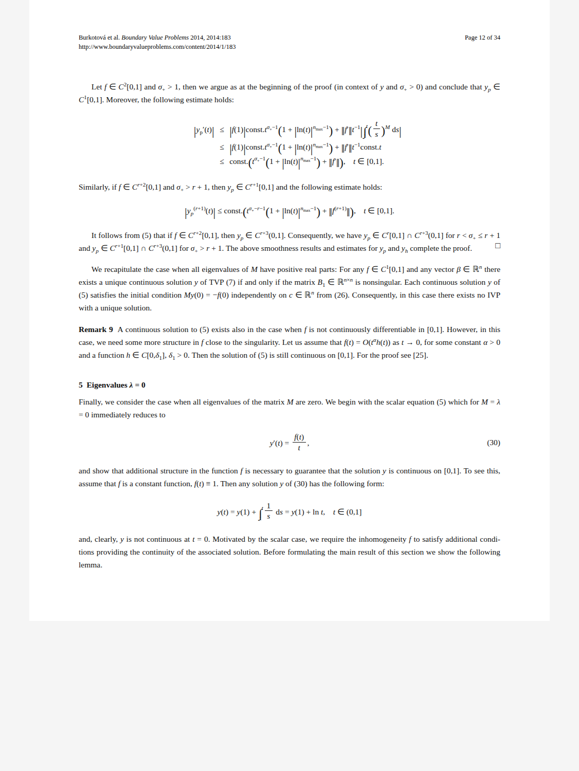Burkotová et al. Boundary Value Problems 2014, 2014:183
http://www.boundaryvalueproblems.com/content/2014/1/183
Page 12 of 34
Let f ∈ C2[0,1] and σ+ > 1, then we argue as at the beginning of the proof (in context of y and σ+ > 0) and conclude that yp ∈ C1[0,1]. Moreover, the following estimate holds:
|yp′(t)|≤|f(1)|const.tσ+−1(1 + |ln(t)|nmax−1) + ‖f′‖t−1|∫t 1(ts)M ds| ≤|f(1)|const.tσ+−1(1 + |ln(t)|nmax−1) + ‖f′‖t−1const.t ≤const.(tσ+−1(1 + |ln(t)|nmax−1) + ‖f′‖), t ∈ [0,1].
Similarly, if f ∈ Cr+2[0,1] and σ+ > r + 1, then yp ∈ Cr+1[0,1] and the following estimate holds:
|yp(r+1)(t)| ≤ const.(tσ+−r−1(1 + |ln(t)|nmax−1) + ‖f(r+1)‖), t ∈ [0,1].
It follows from (5) that if f ∈ Cr+2[0,1], then yp ∈ Cr+3(0,1]. Consequently, we have yp ∈ Cr[0,1] ∩ Cr+3(0,1] for r < σ+ ≤ r + 1 and yp ∈ Cr+1[0,1] ∩ Cr+3(0,1] for σ+ > r + 1. The above smoothness results and estimates for yp and yh complete the proof.□
We recapitulate the case when all eigenvalues of M have positive real parts: For any f ∈ C1[0,1] and any vector β ∈ ℝn there exists a unique continuous solution y of TVP (7) if and only if the matrix B1 ∈ ℝn×n is nonsingular. Each continuous solution y of (5) satisfies the initial condition My(0) = −f(0) independently on c ∈ ℝn from (26). Consequently, in this case there exists no IVP with a unique solution.
Remark 9 A continuous solution to (5) exists also in the case when f is not continuously differentiable in [0,1]. However, in this case, we need some more structure in f close to the singularity. Let us assume that f(t) = O(tαh(t)) as t → 0, for some constant α > 0 and a function h ∈ C[0,δ1], δ1 > 0. Then the solution of (5) is still continuous on [0,1]. For the proof see [25].
5 Eigenvalues λ = 0
Finally, we consider the case when all eigenvalues of the matrix M are zero. We begin with the scalar equation (5) which for M = λ = 0 immediately reduces to
y′(t) = f(t) t,
(30)
and show that additional structure in the function f is necessary to guarantee that the solution y is continuous on [0,1]. To see this, assume that f is a constant function, f(t) ≡ 1. Then any solution y of (30) has the following form:
y(t) = y(1) + ∫t 11 s ds = y(1) + ln t, t ∈ (0,1]
and, clearly, y is not continuous at t = 0. Motivated by the scalar case, we require the inhomogeneity f to satisfy additional conditions providing the continuity of the associated solution. Before formulating the main result of this section we show the following lemma.